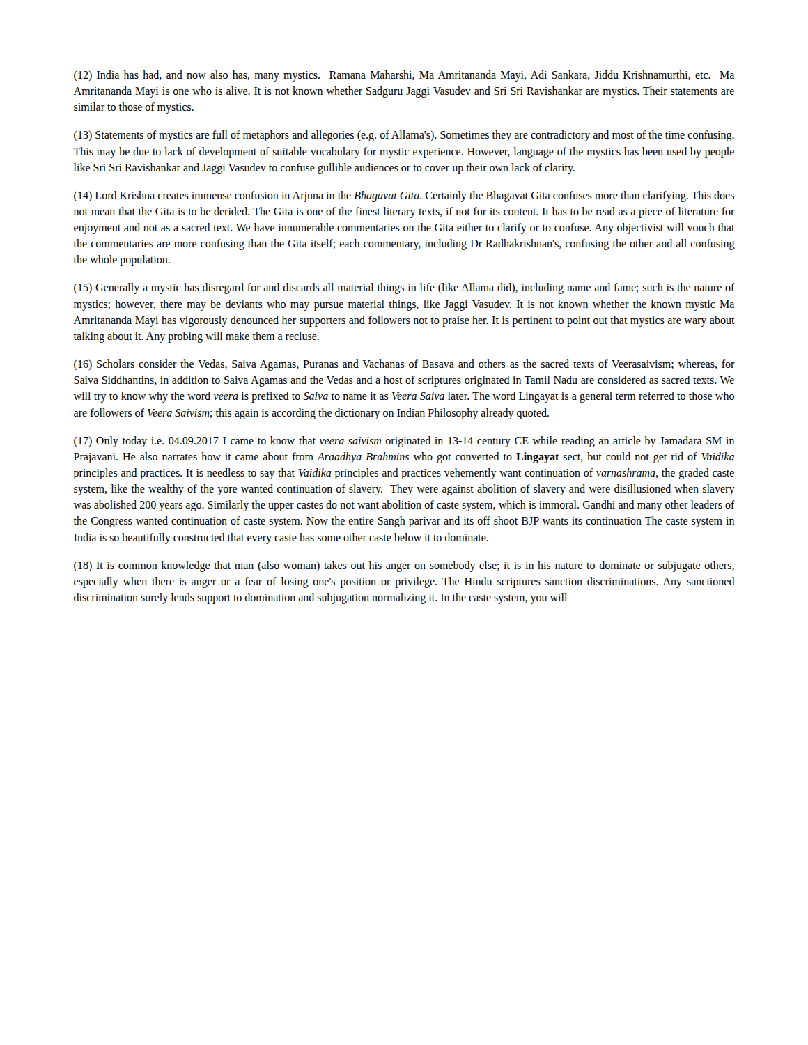(12) India has had, and now also has, many mystics. Ramana Maharshi, Ma Amritananda Mayi, Adi Sankara, Jiddu Krishnamurthi, etc. Ma Amritananda Mayi is one who is alive. It is not known whether Sadguru Jaggi Vasudev and Sri Sri Ravishankar are mystics. Their statements are similar to those of mystics.
(13) Statements of mystics are full of metaphors and allegories (e.g. of Allama's). Sometimes they are contradictory and most of the time confusing. This may be due to lack of development of suitable vocabulary for mystic experience. However, language of the mystics has been used by people like Sri Sri Ravishankar and Jaggi Vasudev to confuse gullible audiences or to cover up their own lack of clarity.
(14) Lord Krishna creates immense confusion in Arjuna in the Bhagavat Gita. Certainly the Bhagavat Gita confuses more than clarifying. This does not mean that the Gita is to be derided. The Gita is one of the finest literary texts, if not for its content. It has to be read as a piece of literature for enjoyment and not as a sacred text. We have innumerable commentaries on the Gita either to clarify or to confuse. Any objectivist will vouch that the commentaries are more confusing than the Gita itself; each commentary, including Dr Radhakrishnan's, confusing the other and all confusing the whole population.
(15) Generally a mystic has disregard for and discards all material things in life (like Allama did), including name and fame; such is the nature of mystics; however, there may be deviants who may pursue material things, like Jaggi Vasudev. It is not known whether the known mystic Ma Amritananda Mayi has vigorously denounced her supporters and followers not to praise her. It is pertinent to point out that mystics are wary about talking about it. Any probing will make them a recluse.
(16) Scholars consider the Vedas, Saiva Agamas, Puranas and Vachanas of Basava and others as the sacred texts of Veerasaivism; whereas, for Saiva Siddhantins, in addition to Saiva Agamas and the Vedas and a host of scriptures originated in Tamil Nadu are considered as sacred texts. We will try to know why the word veera is prefixed to Saiva to name it as Veera Saiva later. The word Lingayat is a general term referred to those who are followers of Veera Saivism; this again is according the dictionary on Indian Philosophy already quoted.
(17) Only today i.e. 04.09.2017 I came to know that veera saivism originated in 13-14 century CE while reading an article by Jamadara SM in Prajavani. He also narrates how it came about from Araadhya Brahmins who got converted to Lingayat sect, but could not get rid of Vaidika principles and practices. It is needless to say that Vaidika principles and practices vehemently want continuation of varnashrama, the graded caste system, like the wealthy of the yore wanted continuation of slavery. They were against abolition of slavery and were disillusioned when slavery was abolished 200 years ago. Similarly the upper castes do not want abolition of caste system, which is immoral. Gandhi and many other leaders of the Congress wanted continuation of caste system. Now the entire Sangh parivar and its off shoot BJP wants its continuation The caste system in India is so beautifully constructed that every caste has some other caste below it to dominate.
(18) It is common knowledge that man (also woman) takes out his anger on somebody else; it is in his nature to dominate or subjugate others, especially when there is anger or a fear of losing one's position or privilege. The Hindu scriptures sanction discriminations. Any sanctioned discrimination surely lends support to domination and subjugation normalizing it. In the caste system, you will